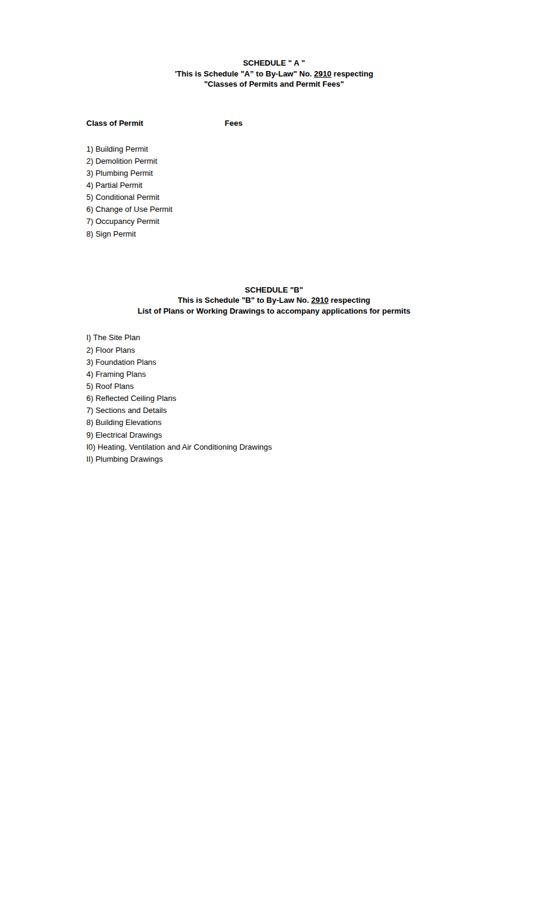SCHEDULE " A "
'This is Schedule "A” to By-Law" No. 2910 respecting
"Classes of Permits and Permit Fees"
Class of Permit Fees
1) Building Permit
2) Demolition Permit
3) Plumbing Permit
4) Partial Permit
5) Conditional Permit
6) Change of Use Permit
7) Occupancy Permit
8) Sign Permit
SCHEDULE "B"
This is Schedule "B" to By-Law No. 2910 respecting
List of Plans or Working Drawings to accompany applications for permits
I) The Site Plan
2) Floor Plans
3) Foundation Plans
4) Framing Plans
5) Roof Plans
6) Reflected Ceiling Plans
7) Sections and Details
8) Building Elevations
9) Electrical Drawings
I0) Heating, Ventilation and Air Conditioning Drawings
II) Plumbing Drawings